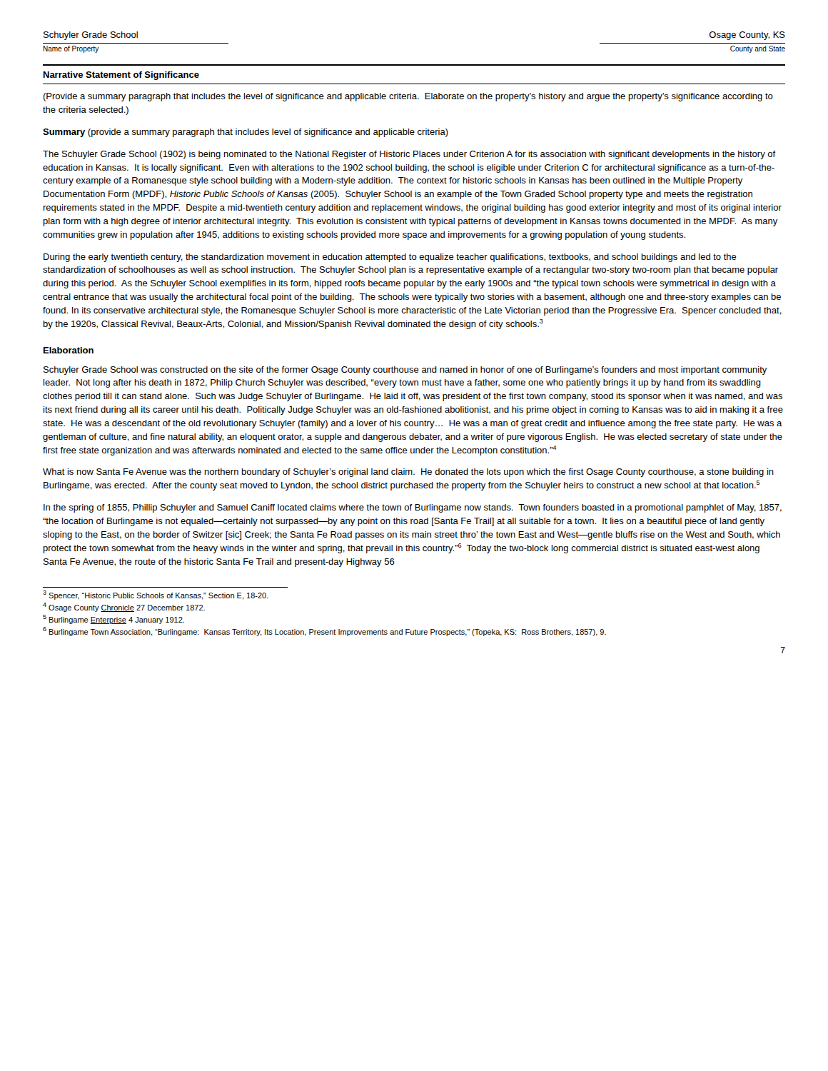| Schuyler Grade School Name of Property | Osage County, KS County and State |
Narrative Statement of Significance
(Provide a summary paragraph that includes the level of significance and applicable criteria. Elaborate on the property’s history and argue the property’s significance according to the criteria selected.)
Summary (provide a summary paragraph that includes level of significance and applicable criteria)
The Schuyler Grade School (1902) is being nominated to the National Register of Historic Places under Criterion A for its association with significant developments in the history of education in Kansas. It is locally significant. Even with alterations to the 1902 school building, the school is eligible under Criterion C for architectural significance as a turn-of-the-century example of a Romanesque style school building with a Modern-style addition. The context for historic schools in Kansas has been outlined in the Multiple Property Documentation Form (MPDF), Historic Public Schools of Kansas (2005). Schuyler School is an example of the Town Graded School property type and meets the registration requirements stated in the MPDF. Despite a mid-twentieth century addition and replacement windows, the original building has good exterior integrity and most of its original interior plan form with a high degree of interior architectural integrity. This evolution is consistent with typical patterns of development in Kansas towns documented in the MPDF. As many communities grew in population after 1945, additions to existing schools provided more space and improvements for a growing population of young students.
During the early twentieth century, the standardization movement in education attempted to equalize teacher qualifications, textbooks, and school buildings and led to the standardization of schoolhouses as well as school instruction. The Schuyler School plan is a representative example of a rectangular two-story two-room plan that became popular during this period. As the Schuyler School exemplifies in its form, hipped roofs became popular by the early 1900s and “the typical town schools were symmetrical in design with a central entrance that was usually the architectural focal point of the building. The schools were typically two stories with a basement, although one and three-story examples can be found. In its conservative architectural style, the Romanesque Schuyler School is more characteristic of the Late Victorian period than the Progressive Era. Spencer concluded that, by the 1920s, Classical Revival, Beaux-Arts, Colonial, and Mission/Spanish Revival dominated the design of city schools.3
Elaboration
Schuyler Grade School was constructed on the site of the former Osage County courthouse and named in honor of one of Burlingame’s founders and most important community leader. Not long after his death in 1872, Philip Church Schuyler was described, “every town must have a father, some one who patiently brings it up by hand from its swaddling clothes period till it can stand alone. Such was Judge Schuyler of Burlingame. He laid it off, was president of the first town company, stood its sponsor when it was named, and was its next friend during all its career until his death. Politically Judge Schuyler was an old-fashioned abolitionist, and his prime object in coming to Kansas was to aid in making it a free state. He was a descendant of the old revolutionary Schuyler (family) and a lover of his country… He was a man of great credit and influence among the free state party. He was a gentleman of culture, and fine natural ability, an eloquent orator, a supple and dangerous debater, and a writer of pure vigorous English. He was elected secretary of state under the first free state organization and was afterwards nominated and elected to the same office under the Lecompton constitution.”4
What is now Santa Fe Avenue was the northern boundary of Schuyler’s original land claim. He donated the lots upon which the first Osage County courthouse, a stone building in Burlingame, was erected. After the county seat moved to Lyndon, the school district purchased the property from the Schuyler heirs to construct a new school at that location.5
In the spring of 1855, Phillip Schuyler and Samuel Caniff located claims where the town of Burlingame now stands. Town founders boasted in a promotional pamphlet of May, 1857, “the location of Burlingame is not equaled—certainly not surpassed—by any point on this road [Santa Fe Trail] at all suitable for a town. It lies on a beautiful piece of land gently sloping to the East, on the border of Switzer [sic] Creek; the Santa Fe Road passes on its main street thro’ the town East and West—gentle bluffs rise on the West and South, which protect the town somewhat from the heavy winds in the winter and spring, that prevail in this country.”6 Today the two-block long commercial district is situated east-west along Santa Fe Avenue, the route of the historic Santa Fe Trail and present-day Highway 56
3 Spencer, “Historic Public Schools of Kansas,” Section E, 18-20.
4 Osage County Chronicle 27 December 1872.
5 Burlingame Enterprise 4 January 1912.
6 Burlingame Town Association, “Burlingame: Kansas Territory, Its Location, Present Improvements and Future Prospects,” (Topeka, KS: Ross Brothers, 1857), 9.
7